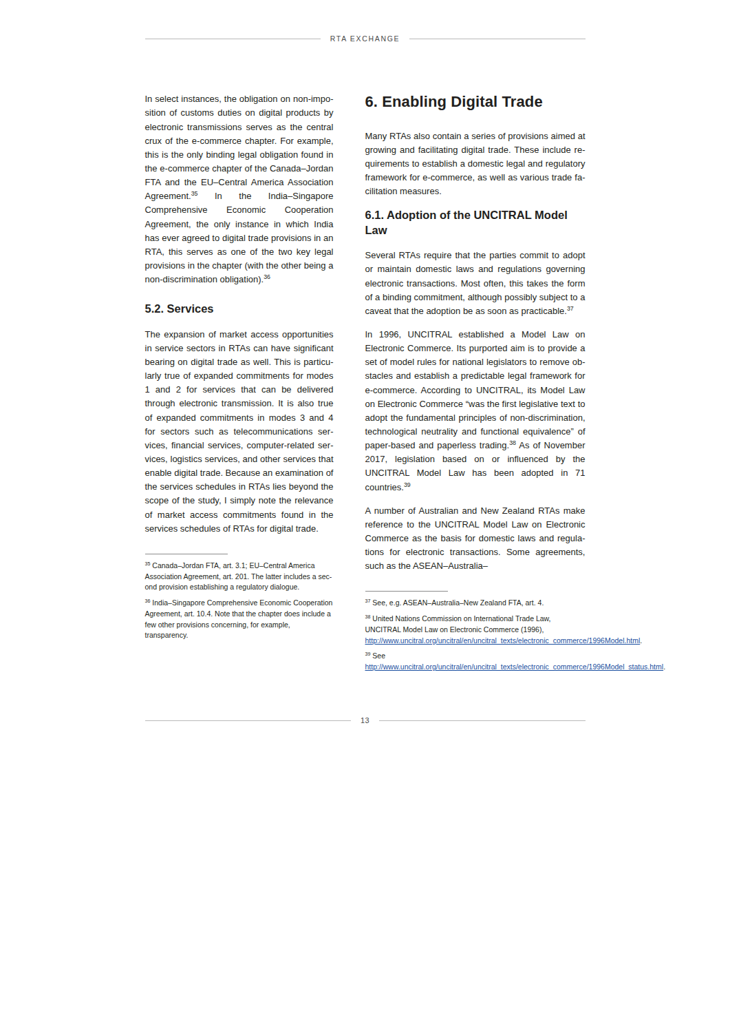RTA Exchange
In select instances, the obligation on non-imposition of customs duties on digital products by electronic transmissions serves as the central crux of the e-commerce chapter. For example, this is the only binding legal obligation found in the e-commerce chapter of the Canada–Jordan FTA and the EU–Central America Association Agreement.35 In the India–Singapore Comprehensive Economic Cooperation Agreement, the only instance in which India has ever agreed to digital trade provisions in an RTA, this serves as one of the two key legal provisions in the chapter (with the other being a non-discrimination obligation).36
5.2. Services
The expansion of market access opportunities in service sectors in RTAs can have significant bearing on digital trade as well. This is particularly true of expanded commitments for modes 1 and 2 for services that can be delivered through electronic transmission. It is also true of expanded commitments in modes 3 and 4 for sectors such as telecommunications services, financial services, computer-related services, logistics services, and other services that enable digital trade. Because an examination of the services schedules in RTAs lies beyond the scope of the study, I simply note the relevance of market access commitments found in the services schedules of RTAs for digital trade.
35 Canada–Jordan FTA, art. 3.1; EU–Central America Association Agreement, art. 201. The latter includes a second provision establishing a regulatory dialogue.
36 India–Singapore Comprehensive Economic Cooperation Agreement, art. 10.4. Note that the chapter does include a few other provisions concerning, for example, transparency.
6. Enabling Digital Trade
Many RTAs also contain a series of provisions aimed at growing and facilitating digital trade. These include requirements to establish a domestic legal and regulatory framework for e-commerce, as well as various trade facilitation measures.
6.1. Adoption of the UNCITRAL Model Law
Several RTAs require that the parties commit to adopt or maintain domestic laws and regulations governing electronic transactions. Most often, this takes the form of a binding commitment, although possibly subject to a caveat that the adoption be as soon as practicable.37
In 1996, UNCITRAL established a Model Law on Electronic Commerce. Its purported aim is to provide a set of model rules for national legislators to remove obstacles and establish a predictable legal framework for e-commerce. According to UNCITRAL, its Model Law on Electronic Commerce “was the first legislative text to adopt the fundamental principles of non-discrimination, technological neutrality and functional equivalence” of paper-based and paperless trading.38 As of November 2017, legislation based on or influenced by the UNCITRAL Model Law has been adopted in 71 countries.39
A number of Australian and New Zealand RTAs make reference to the UNCITRAL Model Law on Electronic Commerce as the basis for domestic laws and regulations for electronic transactions. Some agreements, such as the ASEAN–Australia–
37 See, e.g. ASEAN–Australia–New Zealand FTA, art. 4.
38 United Nations Commission on International Trade Law, UNCITRAL Model Law on Electronic Commerce (1996), http://www.uncitral.org/uncitral/en/uncitral_texts/electronic_commerce/1996Model.html.
39 See http://www.uncitral.org/uncitral/en/uncitral_texts/electronic_commerce/1996Model_status.html.
13